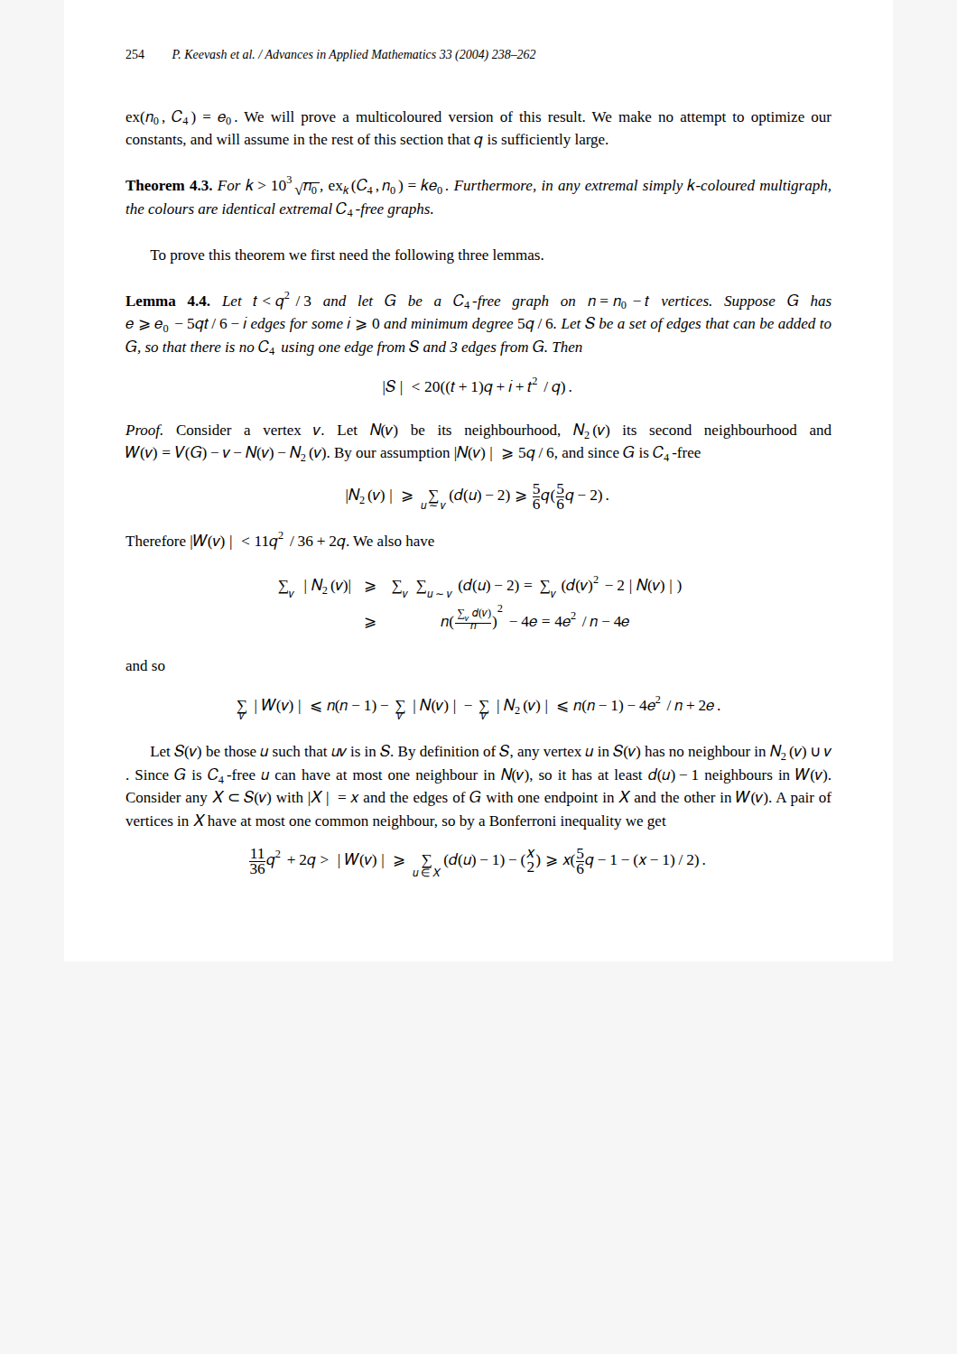254 P. Keevash et al. / Advances in Applied Mathematics 33 (2004) 238–262
ex(n0, C4) = e0. We will prove a multicoloured version of this result. We make no attempt to optimize our constants, and will assume in the rest of this section that q is sufficiently large.
Theorem 4.3. For k>103n0, exk(C4,n0)=ke0. Furthermore, in any extremal simply k-coloured multigraph, the colours are identical extremal C4-free graphs.
To prove this theorem we first need the following three lemmas.
Lemma 4.4. Let t<q2/3 and let G be a C4-free graph on n=n0−t vertices. Suppose G has e⩾e0−5qt/6−i edges for some i⩾0 and minimum degree 5q/6. Let S be a set of edges that can be added to G, so that there is no C4 using one edge from S and 3 edges from G. Then
|S| < 20 ( (t+1)q +i +t2/q ) .
Proof. Consider a vertex v. Let N(v) be its neighbourhood, N2(v) its second neighbourhood and W(v)=V(G)−v−N(v)−N2(v). By our assumption |N(v)|⩾5q/6, and since G is C4-free
|N2(v)| ⩾ ∑u∼v (d(u)−2) ⩾ 56q (56q−2) .
Therefore |W(v)|<11q2/36+2q. We also have
∑v |N2(v)| ⩾ ∑v ∑u∼v (d(u)−2) = ∑v (d(v)2−2|N(v)|) ⩾ n (∑vd(v)n) 2 −4e = 4e2/n−4e
and so
∑v |W(v)| ⩽ n(n−1) − ∑v|N(v)| − ∑v|N2(v)| ⩽ n(n−1) −4e2/n +2e .
Let S(v) be those u such that uv is in S. By definition of S, any vertex u in S(v) has no neighbour in N2(v)∪v. Since G is C4-free u can have at most one neighbour in N(v), so it has at least d(u)−1 neighbours in W(v). Consider any X⊂S(v) with |X|=x and the edges of G with one endpoint in X and the other in W(v). A pair of vertices in X have at most one common neighbour, so by a Bonferroni inequality we get
1136q2 +2q > |W(v)| ⩾ ∑u∈X (d(u)−1) − (x2) ⩾ x (56q−1−(x−1)/2) .